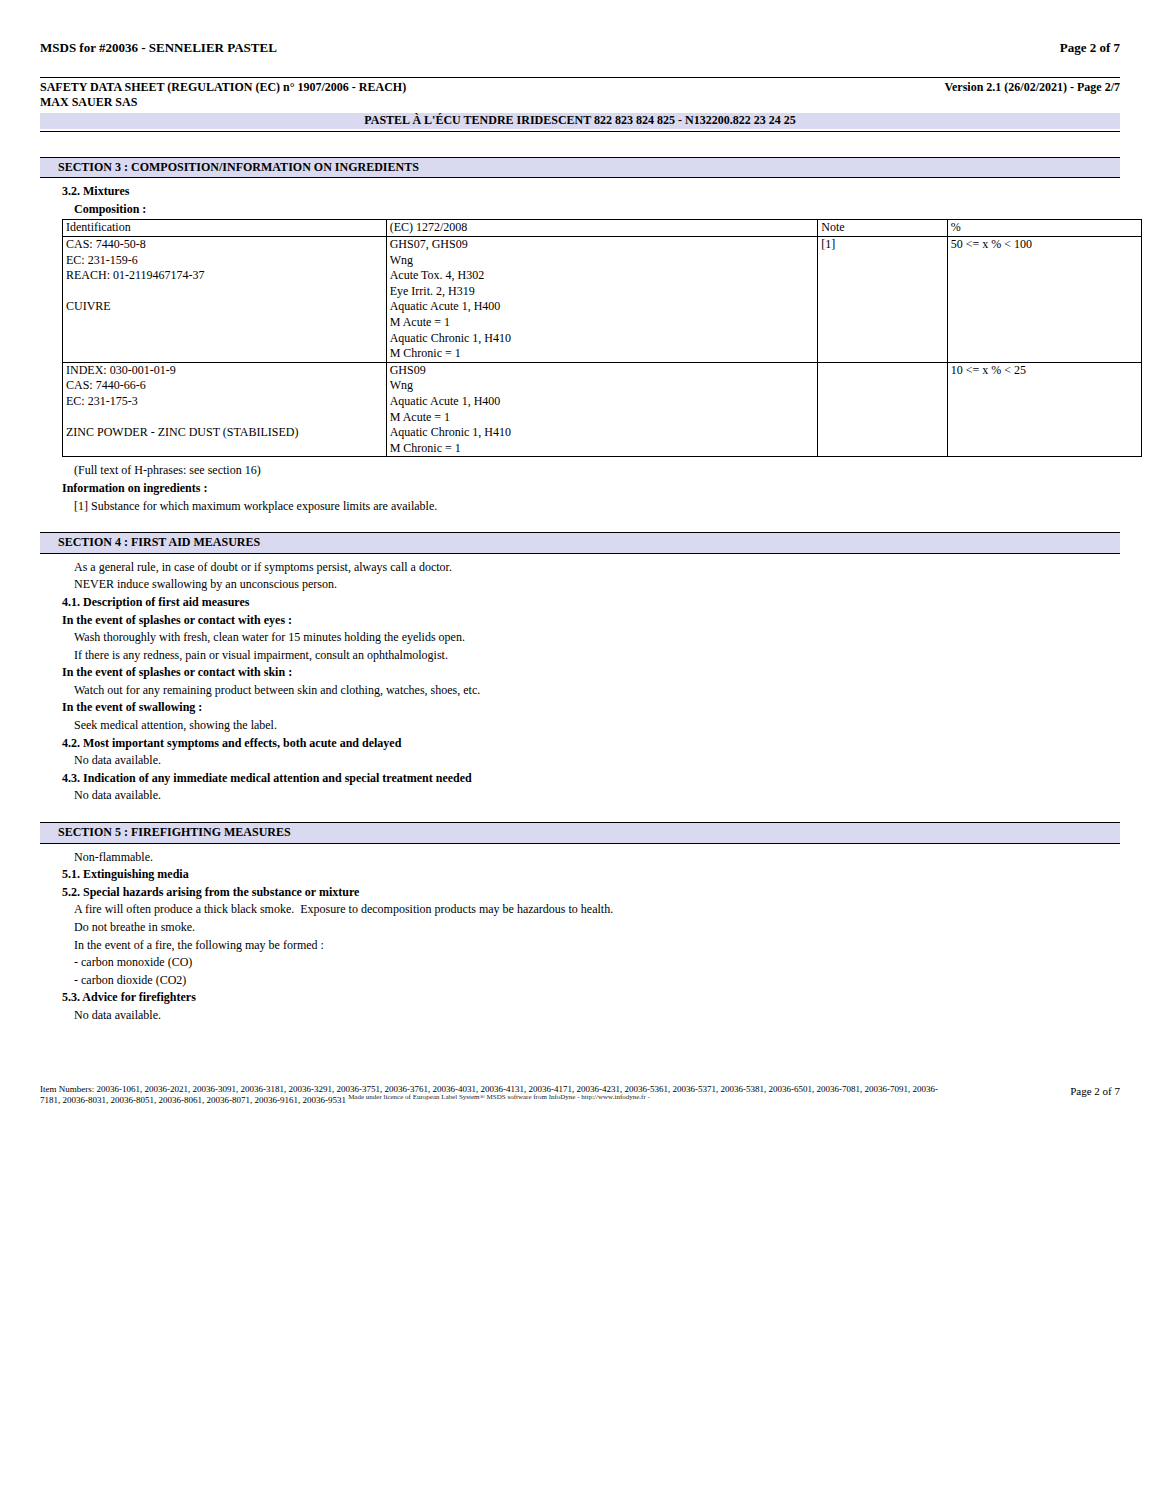MSDS for #20036 - SENNELIER PASTEL
Page 2 of 7
SAFETY DATA SHEET (REGULATION (EC) n° 1907/2006 - REACH) Version 2.1 (26/02/2021) - Page 2/7
MAX SAUER SAS
PASTEL À L'ÉCU TENDRE IRIDESCENT 822 823 824 825 - N132200.822 23 24 25
SECTION 3 : COMPOSITION/INFORMATION ON INGREDIENTS
3.2. Mixtures
Composition :
| Identification | (EC) 1272/2008 | Note | % |
| CAS: 7440-50-8 EC: 231-159-6 REACH: 01-2119467174-37 CUIVRE | GHS07, GHS09 Wng Acute Tox. 4, H302 Eye Irrit. 2, H319 Aquatic Acute 1, H400 M Acute = 1 Aquatic Chronic 1, H410 M Chronic = 1 | [1] | 50 <= x % < 100 |
| INDEX: 030-001-01-9 CAS: 7440-66-6 EC: 231-175-3 ZINC POWDER - ZINC DUST (STABILISED) | GHS09 Wng Aquatic Acute 1, H400 M Acute = 1 Aquatic Chronic 1, H410 M Chronic = 1 | | 10 <= x % < 25 |
(Full text of H-phrases: see section 16)
Information on ingredients :
[1] Substance for which maximum workplace exposure limits are available.
SECTION 4 : FIRST AID MEASURES
As a general rule, in case of doubt or if symptoms persist, always call a doctor.
NEVER induce swallowing by an unconscious person.
4.1. Description of first aid measures
In the event of splashes or contact with eyes :
Wash thoroughly with fresh, clean water for 15 minutes holding the eyelids open.
If there is any redness, pain or visual impairment, consult an ophthalmologist.
In the event of splashes or contact with skin :
Watch out for any remaining product between skin and clothing, watches, shoes, etc.
In the event of swallowing :
Seek medical attention, showing the label.
4.2. Most important symptoms and effects, both acute and delayed
No data available.
4.3. Indication of any immediate medical attention and special treatment needed
No data available.
SECTION 5 : FIREFIGHTING MEASURES
Non-flammable.
5.1. Extinguishing media
5.2. Special hazards arising from the substance or mixture
A fire will often produce a thick black smoke. Exposure to decomposition products may be hazardous to health.
Do not breathe in smoke.
In the event of a fire, the following may be formed :
- carbon monoxide (CO)
- carbon dioxide (CO2)
5.3. Advice for firefighters
No data available.
Item Numbers: 20036-1061, 20036-2021, 20036-3091, 20036-3181, 20036-3291, 20036-3751, 20036-3761, 20036-4031, 20036-4131, 20036-4171, 20036-4231, 20036-5361, 20036-5371, 20036-5381, 20036-6501, 20036-7081, 20036-7091, 20036-7181, 20036-8031, 20036-8051, 20036-8061, 20036-8071, 20036-9161, 20036-9531
Made under licence of European Label System® MSDS software from InfoDyne - http://www.infodyne.fr -
Page 2 of 7